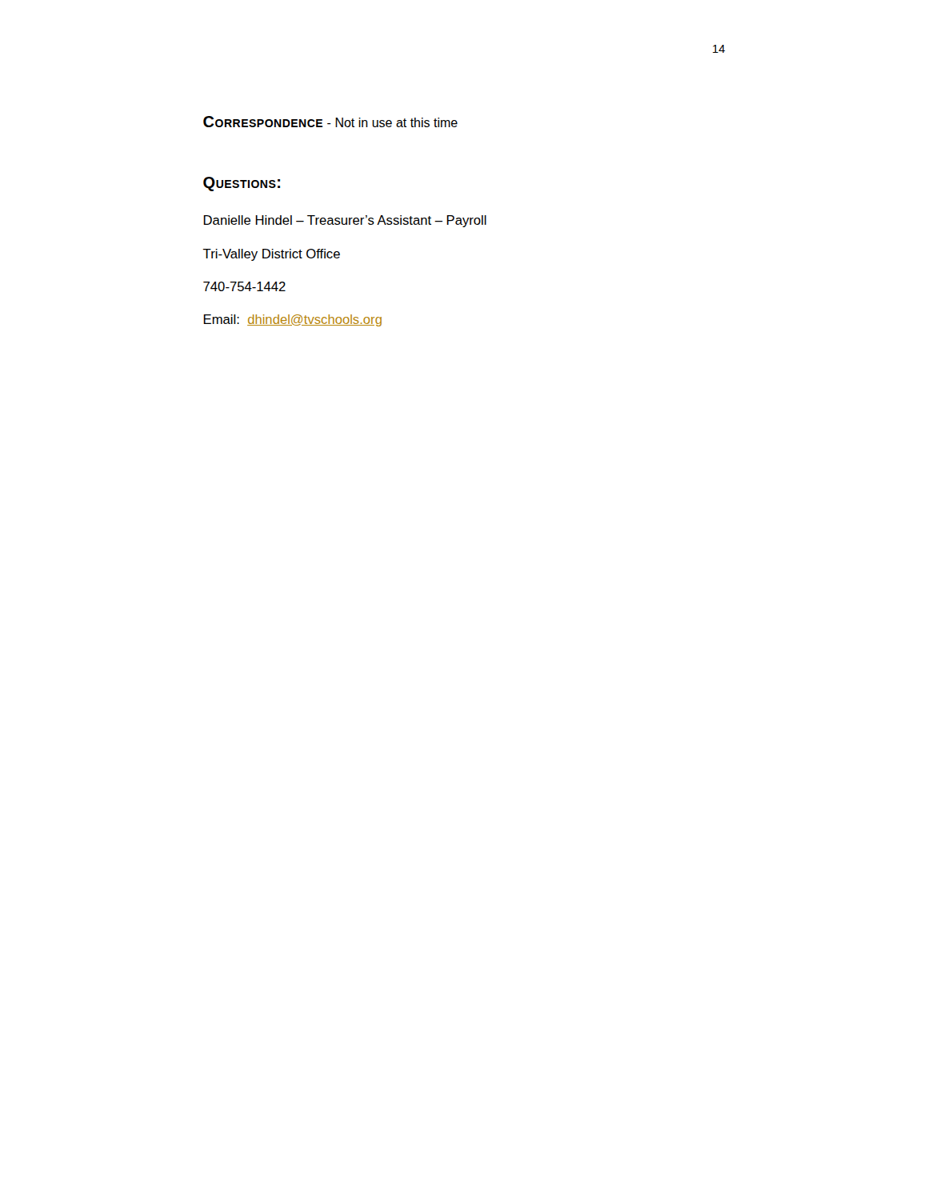14
Correspondence - Not in use at this time
Questions:
Danielle Hindel – Treasurer’s Assistant – Payroll
Tri-Valley District Office
740-754-1442
Email: dhindel@tvschools.org